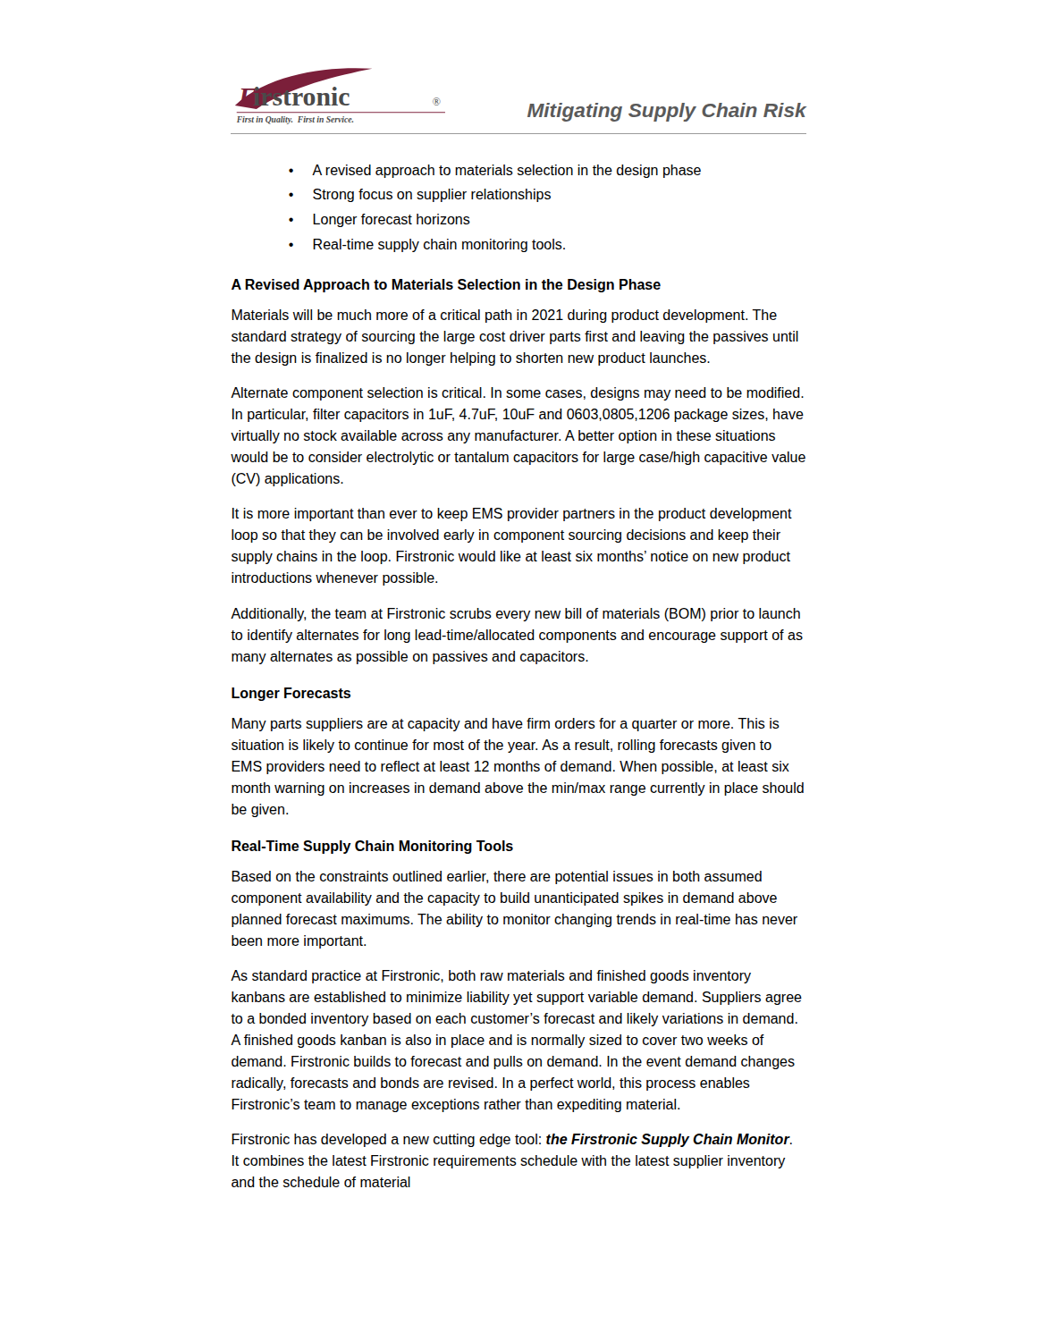F irstronic ® First in Quality. First in Service.
Mitigating Supply Chain Risk
A revised approach to materials selection in the design phase
Strong focus on supplier relationships
Longer forecast horizons
Real-time supply chain monitoring tools.
A Revised Approach to Materials Selection in the Design Phase
Materials will be much more of a critical path in 2021 during product development. The standard strategy of sourcing the large cost driver parts first and leaving the passives until the design is finalized is no longer helping to shorten new product launches.
Alternate component selection is critical. In some cases, designs may need to be modified. In particular, filter capacitors in 1uF, 4.7uF, 10uF and 0603,0805,1206 package sizes, have virtually no stock available across any manufacturer. A better option in these situations would be to consider electrolytic or tantalum capacitors for large case/high capacitive value (CV) applications.
It is more important than ever to keep EMS provider partners in the product development loop so that they can be involved early in component sourcing decisions and keep their supply chains in the loop. Firstronic would like at least six months’ notice on new product introductions whenever possible.
Additionally, the team at Firstronic scrubs every new bill of materials (BOM) prior to launch to identify alternates for long lead-time/allocated components and encourage support of as many alternates as possible on passives and capacitors.
Longer Forecasts
Many parts suppliers are at capacity and have firm orders for a quarter or more. This is situation is likely to continue for most of the year. As a result, rolling forecasts given to EMS providers need to reflect at least 12 months of demand. When possible, at least six month warning on increases in demand above the min/max range currently in place should be given.
Real-Time Supply Chain Monitoring Tools
Based on the constraints outlined earlier, there are potential issues in both assumed component availability and the capacity to build unanticipated spikes in demand above planned forecast maximums. The ability to monitor changing trends in real-time has never been more important.
As standard practice at Firstronic, both raw materials and finished goods inventory kanbans are established to minimize liability yet support variable demand. Suppliers agree to a bonded inventory based on each customer’s forecast and likely variations in demand. A finished goods kanban is also in place and is normally sized to cover two weeks of demand. Firstronic builds to forecast and pulls on demand. In the event demand changes radically, forecasts and bonds are revised. In a perfect world, this process enables Firstronic’s team to manage exceptions rather than expediting material.
Firstronic has developed a new cutting edge tool: the Firstronic Supply Chain Monitor. It combines the latest Firstronic requirements schedule with the latest supplier inventory and the schedule of material